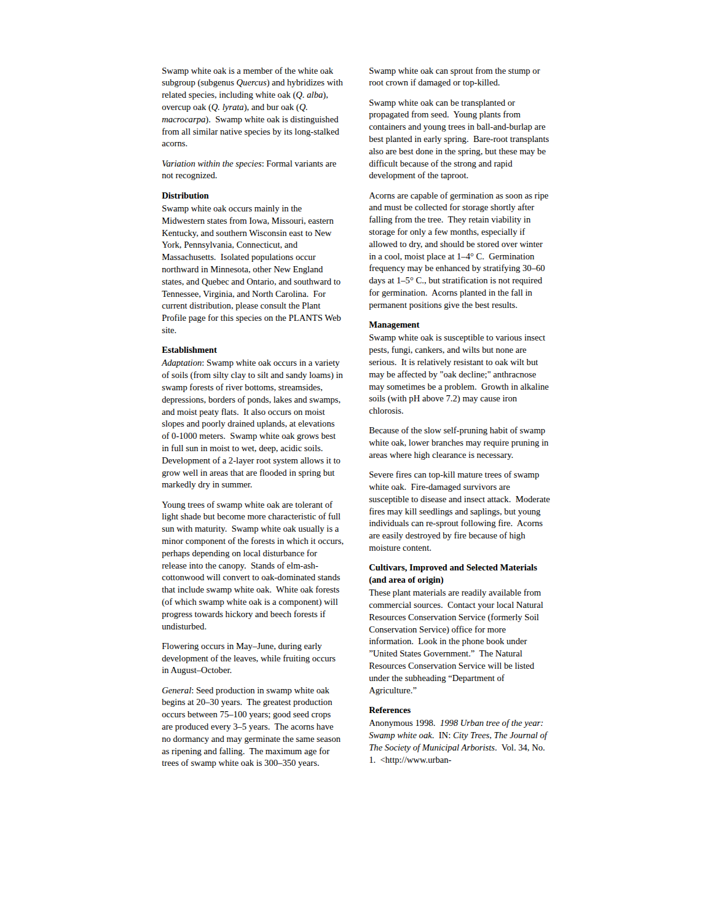Swamp white oak is a member of the white oak subgroup (subgenus Quercus) and hybridizes with related species, including white oak (Q. alba), overcup oak (Q. lyrata), and bur oak (Q. macrocarpa). Swamp white oak is distinguished from all similar native species by its long-stalked acorns.
Variation within the species: Formal variants are not recognized.
Distribution
Swamp white oak occurs mainly in the Midwestern states from Iowa, Missouri, eastern Kentucky, and southern Wisconsin east to New York, Pennsylvania, Connecticut, and Massachusetts. Isolated populations occur northward in Minnesota, other New England states, and Quebec and Ontario, and southward to Tennessee, Virginia, and North Carolina. For current distribution, please consult the Plant Profile page for this species on the PLANTS Web site.
Establishment
Adaptation: Swamp white oak occurs in a variety of soils (from silty clay to silt and sandy loams) in swamp forests of river bottoms, streamsides, depressions, borders of ponds, lakes and swamps, and moist peaty flats. It also occurs on moist slopes and poorly drained uplands, at elevations of 0-1000 meters. Swamp white oak grows best in full sun in moist to wet, deep, acidic soils. Development of a 2-layer root system allows it to grow well in areas that are flooded in spring but markedly dry in summer.
Young trees of swamp white oak are tolerant of light shade but become more characteristic of full sun with maturity. Swamp white oak usually is a minor component of the forests in which it occurs, perhaps depending on local disturbance for release into the canopy. Stands of elm-ash-cottonwood will convert to oak-dominated stands that include swamp white oak. White oak forests (of which swamp white oak is a component) will progress towards hickory and beech forests if undisturbed.
Flowering occurs in May–June, during early development of the leaves, while fruiting occurs in August–October.
General: Seed production in swamp white oak begins at 20–30 years. The greatest production occurs between 75–100 years; good seed crops are produced every 3–5 years. The acorns have no dormancy and may germinate the same season as ripening and falling. The maximum age for trees of swamp white oak is 300–350 years.
Swamp white oak can sprout from the stump or root crown if damaged or top-killed.
Swamp white oak can be transplanted or propagated from seed. Young plants from containers and young trees in ball-and-burlap are best planted in early spring. Bare-root transplants also are best done in the spring, but these may be difficult because of the strong and rapid development of the taproot.
Acorns are capable of germination as soon as ripe and must be collected for storage shortly after falling from the tree. They retain viability in storage for only a few months, especially if allowed to dry, and should be stored over winter in a cool, moist place at 1–4° C. Germination frequency may be enhanced by stratifying 30–60 days at 1–5° C., but stratification is not required for germination. Acorns planted in the fall in permanent positions give the best results.
Management
Swamp white oak is susceptible to various insect pests, fungi, cankers, and wilts but none are serious. It is relatively resistant to oak wilt but may be affected by "oak decline;" anthracnose may sometimes be a problem. Growth in alkaline soils (with pH above 7.2) may cause iron chlorosis.
Because of the slow self-pruning habit of swamp white oak, lower branches may require pruning in areas where high clearance is necessary.
Severe fires can top-kill mature trees of swamp white oak. Fire-damaged survivors are susceptible to disease and insect attack. Moderate fires may kill seedlings and saplings, but young individuals can re-sprout following fire. Acorns are easily destroyed by fire because of high moisture content.
Cultivars, Improved and Selected Materials (and area of origin)
These plant materials are readily available from commercial sources. Contact your local Natural Resources Conservation Service (formerly Soil Conservation Service) office for more information. Look in the phone book under ”United States Government.” The Natural Resources Conservation Service will be listed under the subheading “Department of Agriculture.”
References
Anonymous 1998. 1998 Urban tree of the year: Swamp white oak. IN: City Trees, The Journal of The Society of Municipal Arborists. Vol. 34, No. 1. <http://www.urban-